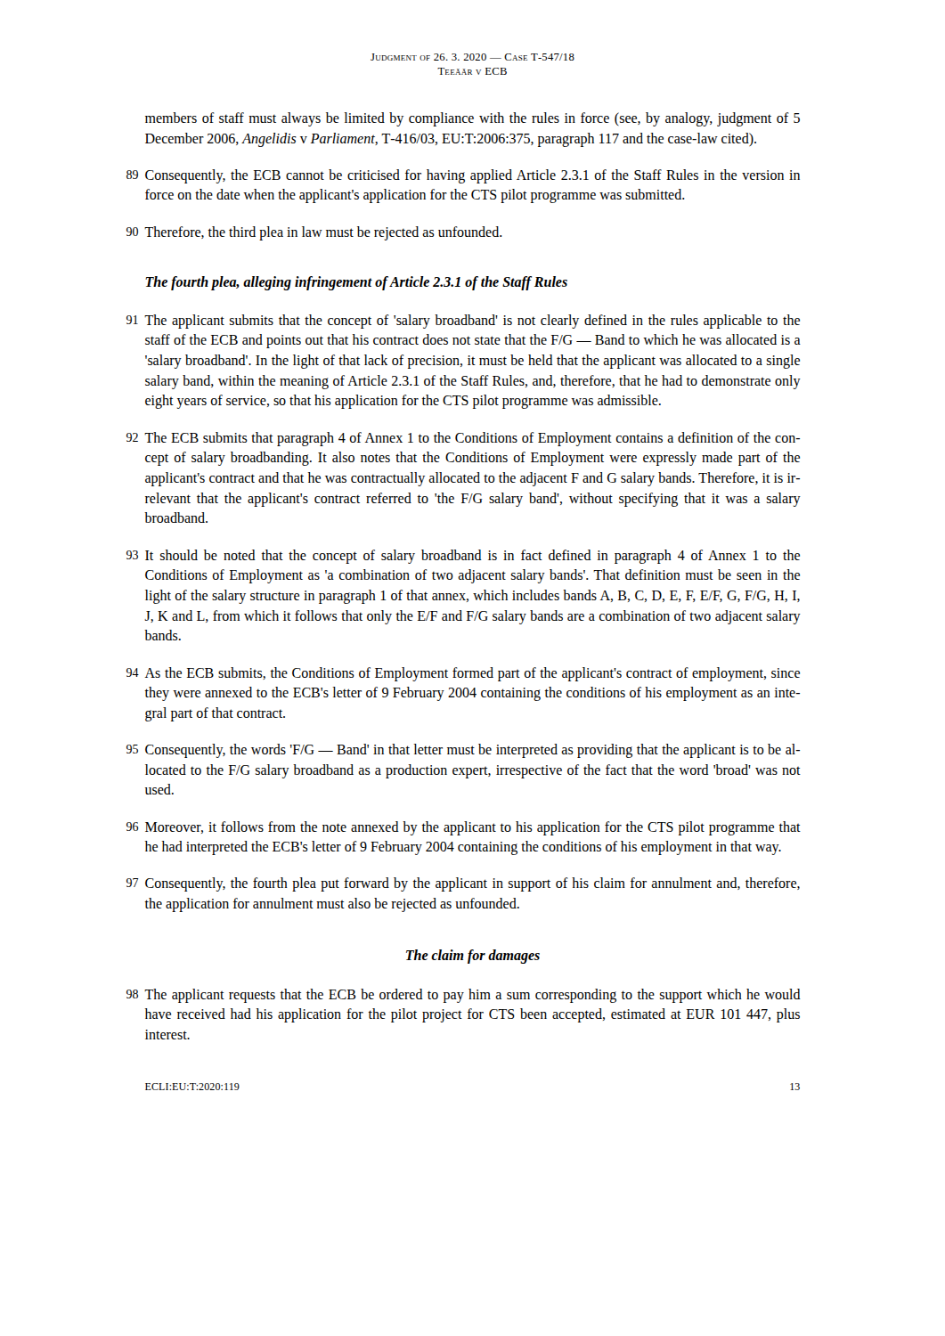Judgment of 26. 3. 2020 — Case T‑547/18 Teeäär v ECB
members of staff must always be limited by compliance with the rules in force (see, by analogy, judgment of 5 December 2006, Angelidis v Parliament, T‑416/03, EU:T:2006:375, paragraph 117 and the case-law cited).
89
Consequently, the ECB cannot be criticised for having applied Article 2.3.1 of the Staff Rules in the version in force on the date when the applicant's application for the CTS pilot programme was submitted.
90
Therefore, the third plea in law must be rejected as unfounded.
The fourth plea, alleging infringement of Article 2.3.1 of the Staff Rules
91
The applicant submits that the concept of 'salary broadband' is not clearly defined in the rules applicable to the staff of the ECB and points out that his contract does not state that the F/G — Band to which he was allocated is a 'salary broadband'. In the light of that lack of precision, it must be held that the applicant was allocated to a single salary band, within the meaning of Article 2.3.1 of the Staff Rules, and, therefore, that he had to demonstrate only eight years of service, so that his application for the CTS pilot programme was admissible.
92
The ECB submits that paragraph 4 of Annex 1 to the Conditions of Employment contains a definition of the concept of salary broadbanding. It also notes that the Conditions of Employment were expressly made part of the applicant's contract and that he was contractually allocated to the adjacent F and G salary bands. Therefore, it is irrelevant that the applicant's contract referred to 'the F/G salary band', without specifying that it was a salary broadband.
93
It should be noted that the concept of salary broadband is in fact defined in paragraph 4 of Annex 1 to the Conditions of Employment as 'a combination of two adjacent salary bands'. That definition must be seen in the light of the salary structure in paragraph 1 of that annex, which includes bands A, B, C, D, E, F, E/F, G, F/G, H, I, J, K and L, from which it follows that only the E/F and F/G salary bands are a combination of two adjacent salary bands.
94
As the ECB submits, the Conditions of Employment formed part of the applicant's contract of employment, since they were annexed to the ECB's letter of 9 February 2004 containing the conditions of his employment as an integral part of that contract.
95
Consequently, the words 'F/G — Band' in that letter must be interpreted as providing that the applicant is to be allocated to the F/G salary broadband as a production expert, irrespective of the fact that the word 'broad' was not used.
96
Moreover, it follows from the note annexed by the applicant to his application for the CTS pilot programme that he had interpreted the ECB's letter of 9 February 2004 containing the conditions of his employment in that way.
97
Consequently, the fourth plea put forward by the applicant in support of his claim for annulment and, therefore, the application for annulment must also be rejected as unfounded.
The claim for damages
98
The applicant requests that the ECB be ordered to pay him a sum corresponding to the support which he would have received had his application for the pilot project for CTS been accepted, estimated at EUR 101 447, plus interest.
ECLI:EU:T:2020:119 13